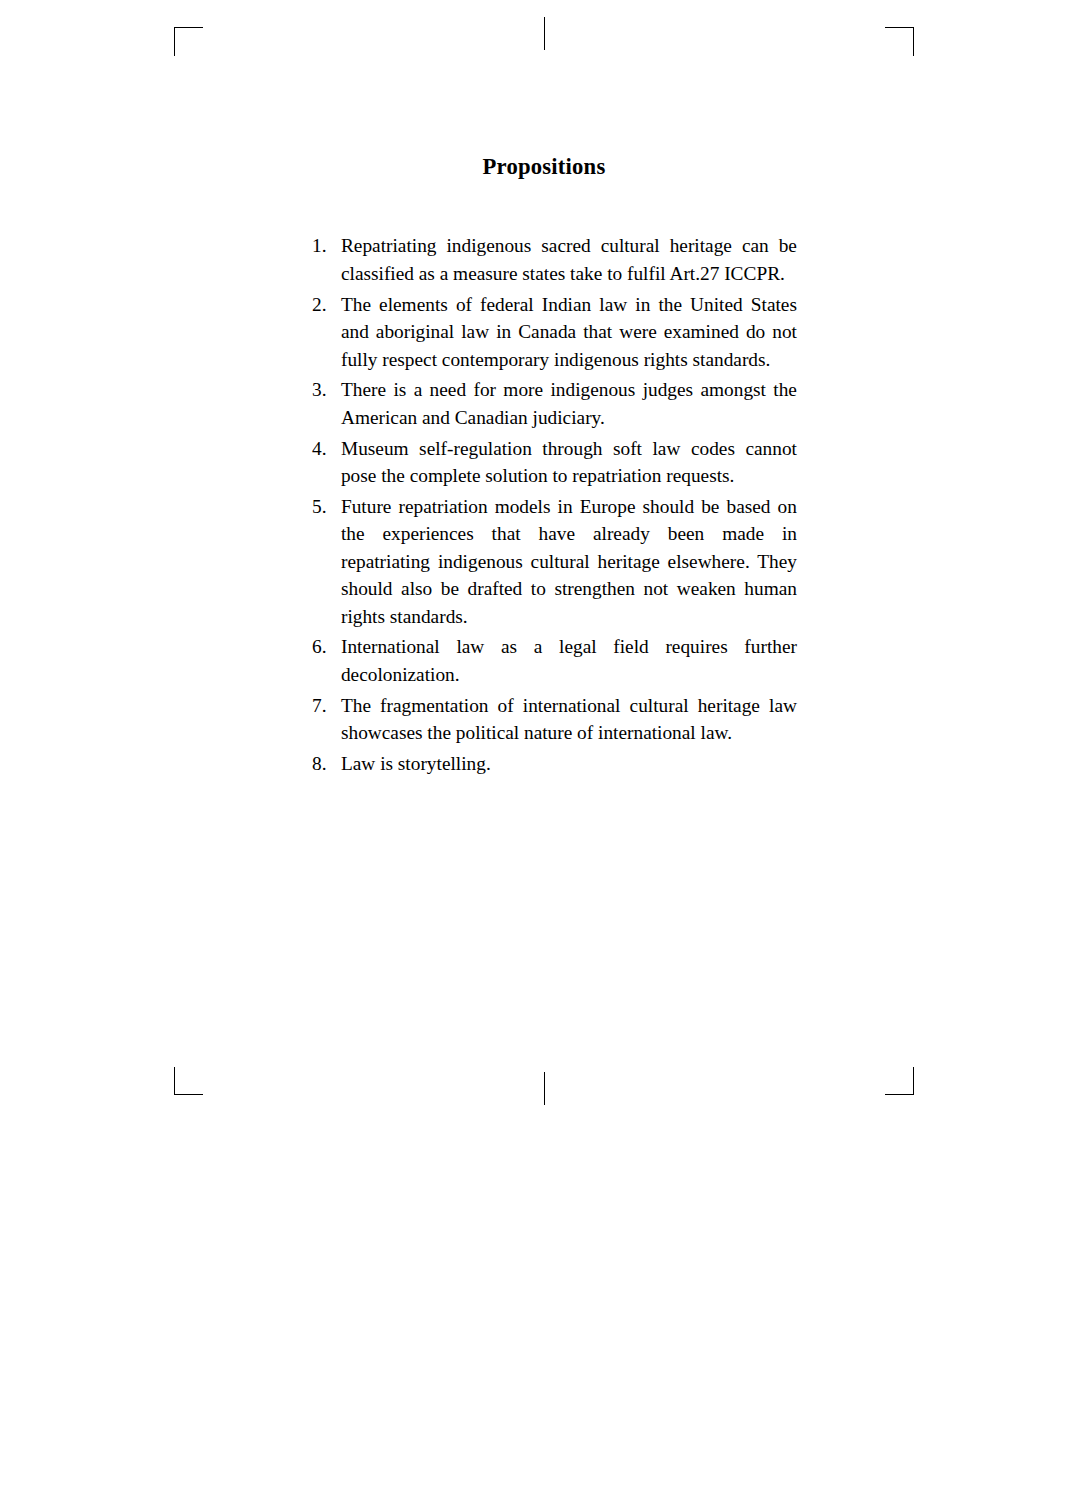Propositions
Repatriating indigenous sacred cultural heritage can be classified as a measure states take to fulfil Art.27 ICCPR.
The elements of federal Indian law in the United States and aboriginal law in Canada that were examined do not fully respect contemporary indigenous rights standards.
There is a need for more indigenous judges amongst the American and Canadian judiciary.
Museum self-regulation through soft law codes cannot pose the complete solution to repatriation requests.
Future repatriation models in Europe should be based on the experiences that have already been made in repatriating indigenous cultural heritage elsewhere. They should also be drafted to strengthen not weaken human rights standards.
International law as a legal field requires further decolonization.
The fragmentation of international cultural heritage law showcases the political nature of international law.
Law is storytelling.